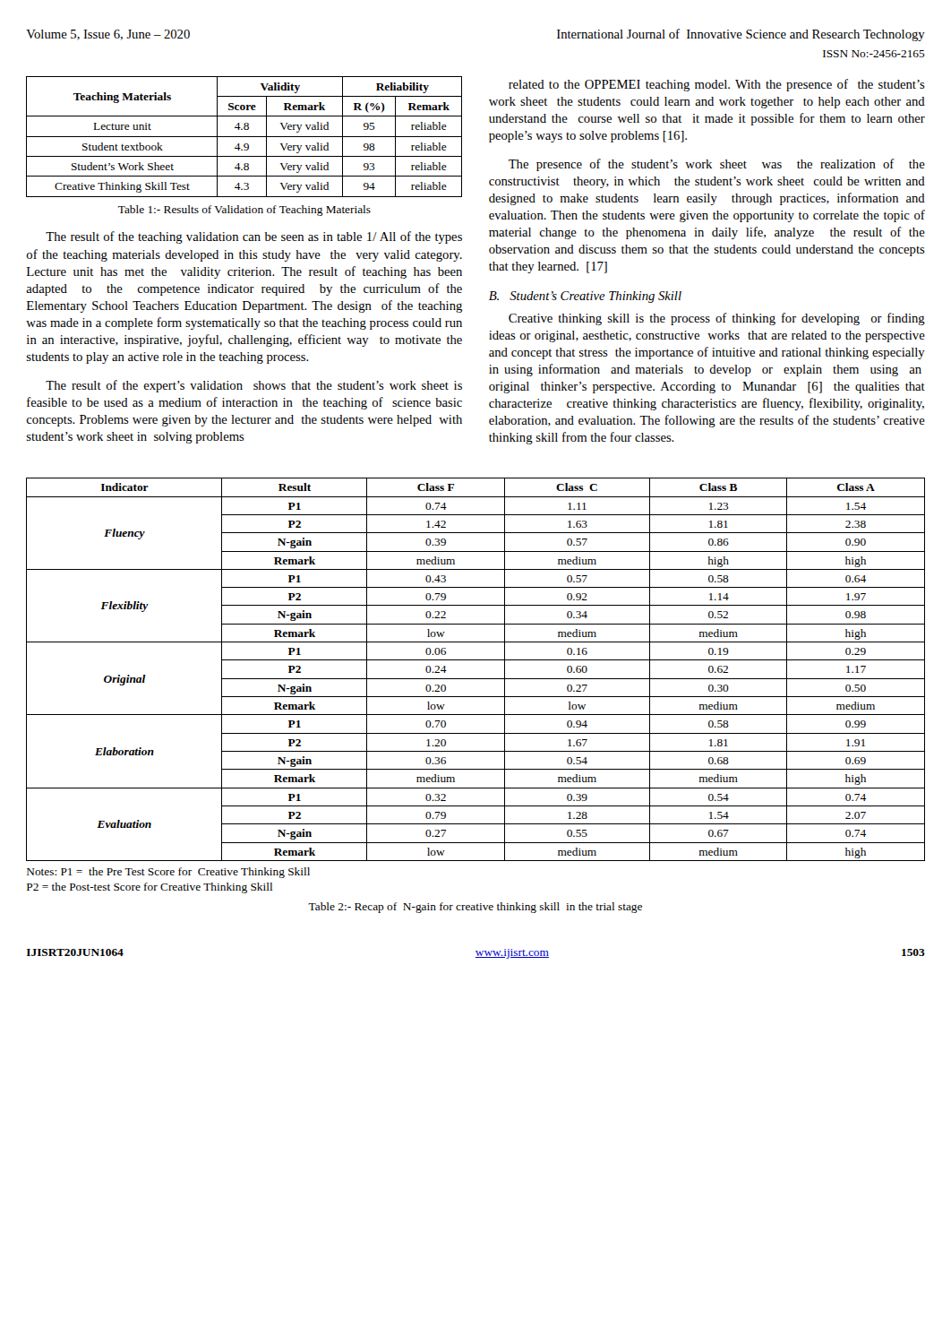Volume 5, Issue 6, June – 2020
International Journal of Innovative Science and Research Technology
ISSN No:-2456-2165
| Teaching Materials | Validity | Reliability |
| --- | --- | --- |
| Score | Remark | R (%) | Remark |
| Lecture unit | 4.8 | Very valid | 95 | reliable |
| Student textbook | 4.9 | Very valid | 98 | reliable |
| Student’s Work Sheet | 4.8 | Very valid | 93 | reliable |
| Creative Thinking Skill Test | 4.3 | Very valid | 94 | reliable |
Table 1:- Results of Validation of Teaching Materials
The result of the teaching validation can be seen as in table 1/ All of the types of the teaching materials developed in this study have the very valid category. Lecture unit has met the validity criterion. The result of teaching has been adapted to the competence indicator required by the curriculum of the Elementary School Teachers Education Department. The design of the teaching was made in a complete form systematically so that the teaching process could run in an interactive, inspirative, joyful, challenging, efficient way to motivate the students to play an active role in the teaching process.
The result of the expert’s validation shows that the student’s work sheet is feasible to be used as a medium of interaction in the teaching of science basic concepts. Problems were given by the lecturer and the students were helped with student’s work sheet in solving problems
related to the OPPEMEI teaching model. With the presence of the student’s work sheet the students could learn and work together to help each other and understand the course well so that it made it possible for them to learn other people’s ways to solve problems [16].
The presence of the student’s work sheet was the realization of the constructivist theory, in which the student’s work sheet could be written and designed to make students learn easily through practices, information and evaluation. Then the students were given the opportunity to correlate the topic of material change to the phenomena in daily life, analyze the result of the observation and discuss them so that the students could understand the concepts that they learned. [17]
B. Student’s Creative Thinking Skill
Creative thinking skill is the process of thinking for developing or finding ideas or original, aesthetic, constructive works that are related to the perspective and concept that stress the importance of intuitive and rational thinking especially in using information and materials to develop or explain them using an original thinker’s perspective. According to Munandar [6] the qualities that characterize creative thinking characteristics are fluency, flexibility, originality, elaboration, and evaluation. The following are the results of the students’ creative thinking skill from the four classes.
| Indicator | Result | Class F | Class C | Class B | Class A |
| --- | --- | --- | --- | --- | --- |
| Fluency | P1 | 0.74 | 1.11 | 1.23 | 1.54 |
| P2 | 1.42 | 1.63 | 1.81 | 2.38 |
| N-gain | 0.39 | 0.57 | 0.86 | 0.90 |
| Remark | medium | medium | high | high |
| Flexiblity | P1 | 0.43 | 0.57 | 0.58 | 0.64 |
| P2 | 0.79 | 0.92 | 1.14 | 1.97 |
| N-gain | 0.22 | 0.34 | 0.52 | 0.98 |
| Remark | low | medium | medium | high |
| Original | P1 | 0.06 | 0.16 | 0.19 | 0.29 |
| P2 | 0.24 | 0.60 | 0.62 | 1.17 |
| N-gain | 0.20 | 0.27 | 0.30 | 0.50 |
| Remark | low | low | medium | medium |
| Elaboration | P1 | 0.70 | 0.94 | 0.58 | 0.99 |
| P2 | 1.20 | 1.67 | 1.81 | 1.91 |
| N-gain | 0.36 | 0.54 | 0.68 | 0.69 |
| Remark | medium | medium | medium | high |
| Evaluation | P1 | 0.32 | 0.39 | 0.54 | 0.74 |
| P2 | 0.79 | 1.28 | 1.54 | 2.07 |
| N-gain | 0.27 | 0.55 | 0.67 | 0.74 |
| Remark | low | medium | medium | high |
Notes: P1 = the Pre Test Score for Creative Thinking Skill
P2 = the Post-test Score for Creative Thinking Skill
Table 2:- Recap of N-gain for creative thinking skill in the trial stage
IJISRT20JUN1064
www.ijisrt.com
1503